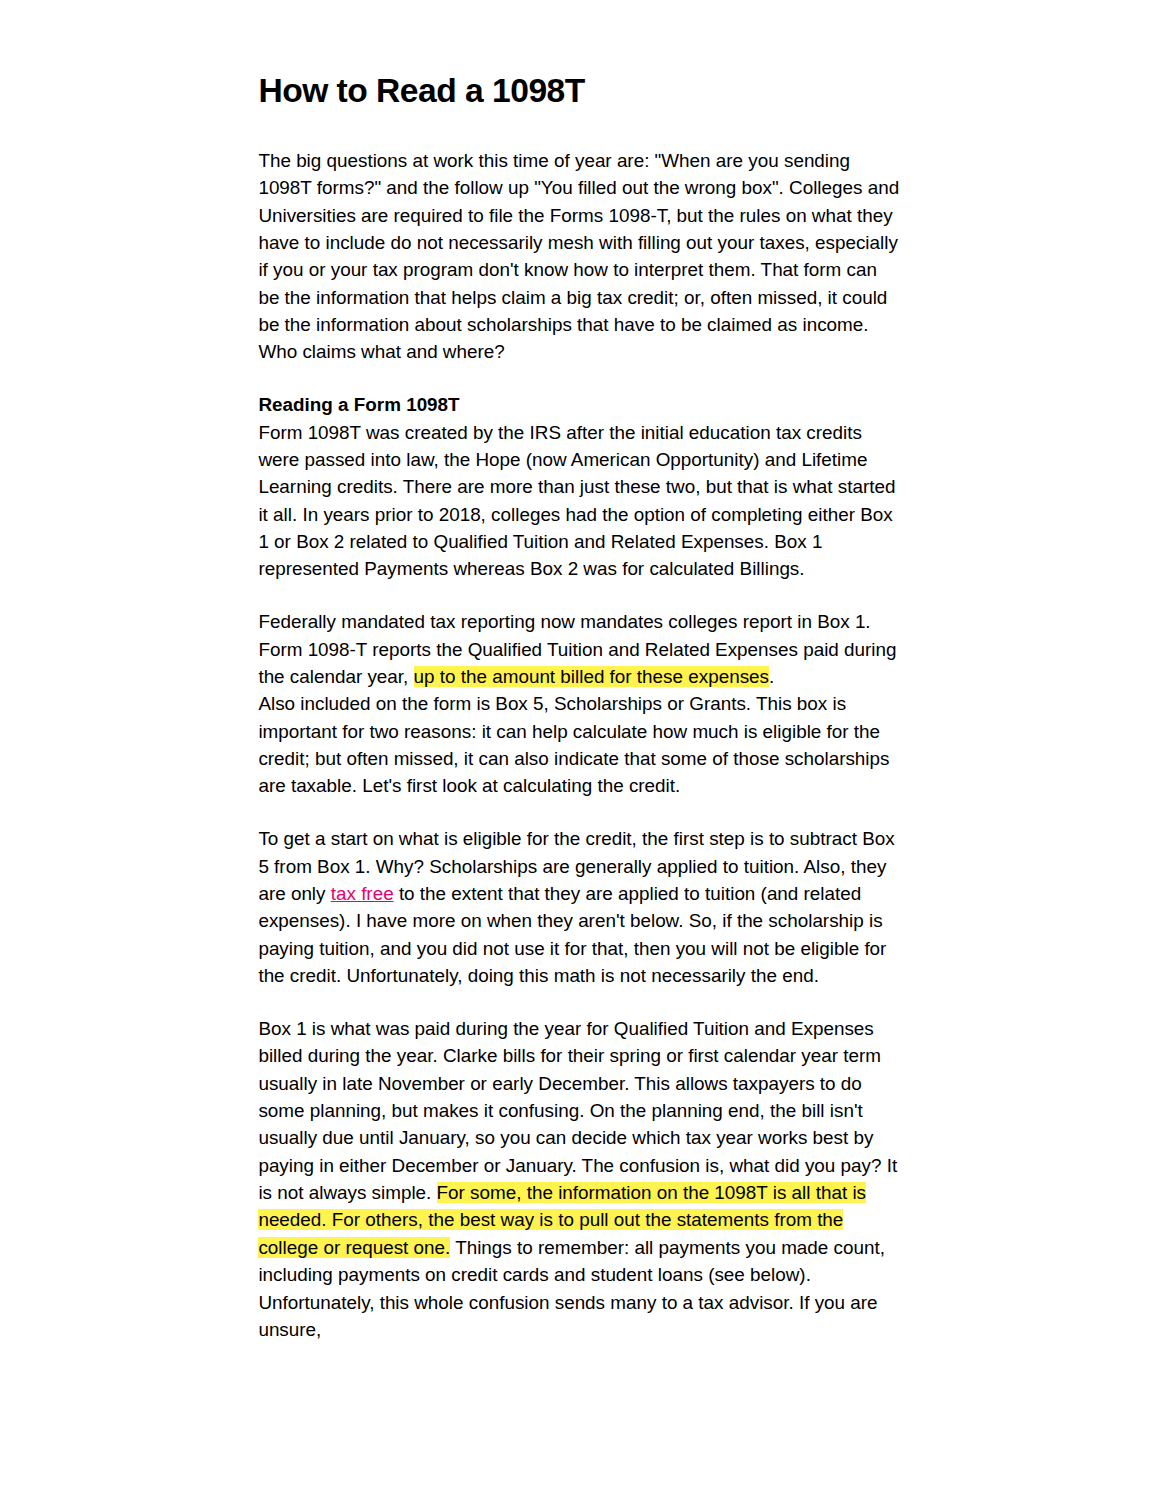How to Read a 1098T
The big questions at work this time of year are: "When are you sending 1098T forms?" and the follow up "You filled out the wrong box". Colleges and Universities are required to file the Forms 1098-T, but the rules on what they have to include do not necessarily mesh with filling out your taxes, especially if you or your tax program don't know how to interpret them. That form can be the information that helps claim a big tax credit; or, often missed, it could be the information about scholarships that have to be claimed as income. Who claims what and where?
Reading a Form 1098T
Form 1098T was created by the IRS after the initial education tax credits were passed into law, the Hope (now American Opportunity) and Lifetime Learning credits. There are more than just these two, but that is what started it all. In years prior to 2018, colleges had the option of completing either Box 1 or Box 2 related to Qualified Tuition and Related Expenses. Box 1 represented Payments whereas Box 2 was for calculated Billings.
Federally mandated tax reporting now mandates colleges report in Box 1. Form 1098-T reports the Qualified Tuition and Related Expenses paid during the calendar year, up to the amount billed for these expenses.
Also included on the form is Box 5, Scholarships or Grants. This box is important for two reasons: it can help calculate how much is eligible for the credit; but often missed, it can also indicate that some of those scholarships are taxable. Let's first look at calculating the credit.
To get a start on what is eligible for the credit, the first step is to subtract Box 5 from Box 1. Why? Scholarships are generally applied to tuition. Also, they are only tax free to the extent that they are applied to tuition (and related expenses). I have more on when they aren't below. So, if the scholarship is paying tuition, and you did not use it for that, then you will not be eligible for the credit. Unfortunately, doing this math is not necessarily the end.
Box 1 is what was paid during the year for Qualified Tuition and Expenses billed during the year. Clarke bills for their spring or first calendar year term usually in late November or early December. This allows taxpayers to do some planning, but makes it confusing. On the planning end, the bill isn't usually due until January, so you can decide which tax year works best by paying in either December or January. The confusion is, what did you pay? It is not always simple. For some, the information on the 1098T is all that is needed. For others, the best way is to pull out the statements from the college or request one. Things to remember: all payments you made count, including payments on credit cards and student loans (see below). Unfortunately, this whole confusion sends many to a tax advisor. If you are unsure,